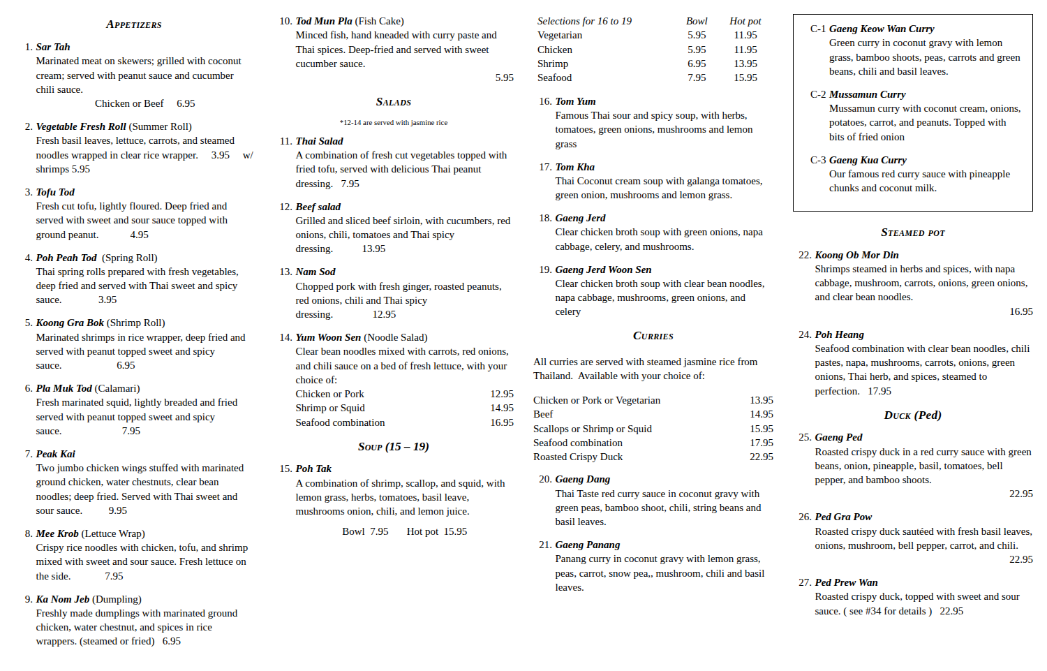Appetizers
1. Sar Tah Marinated meat on skewers; grilled with coconut cream; served with peanut sauce and cucumber chili sauce. Chicken or Beef 6.95
2. Vegetable Fresh Roll (Summer Roll) Fresh basil leaves, lettuce, carrots, and steamed noodles wrapped in clear rice wrapper. 3.95 w/ shrimps 5.95
3. Tofu Tod Fresh cut tofu, lightly floured. Deep fried and served with sweet and sour sauce topped with ground peanut. 4.95
4. Poh Peah Tod (Spring Roll) Thai spring rolls prepared with fresh vegetables, deep fried and served with Thai sweet and spicy sauce. 3.95
5. Koong Gra Bok (Shrimp Roll) Marinated shrimps in rice wrapper, deep fried and served with peanut topped sweet and spicy sauce. 6.95
6. Pla Muk Tod (Calamari) Fresh marinated squid, lightly breaded and fried served with peanut topped sweet and spicy sauce. 7.95
7. Peak Kai Two jumbo chicken wings stuffed with marinated ground chicken, water chestnuts, clear bean noodles; deep fried. Served with Thai sweet and sour sauce. 9.95
8. Mee Krob (Lettuce Wrap) Crispy rice noodles with chicken, tofu, and shrimp mixed with sweet and sour sauce. Fresh lettuce on the side. 7.95
9. Ka Nom Jeb (Dumpling) Freshly made dumplings with marinated ground chicken, water chestnut, and spices in rice wrappers. (steamed or fried) 6.95
10. Tod Mun Pla (Fish Cake) Minced fish, hand kneaded with curry paste and Thai spices. Deep-fried and served with sweet cucumber sauce. 5.95
Salads
*12-14 are served with jasmine rice
11. Thai Salad A combination of fresh cut vegetables topped with fried tofu, served with delicious Thai peanut dressing. 7.95
12. Beef salad Grilled and sliced beef sirloin, with cucumbers, red onions, chili, tomatoes and Thai spicy dressing. 13.95
13. Nam Sod Chopped pork with fresh ginger, roasted peanuts, red onions, chili and Thai spicy dressing. 12.95
14. Yum Woon Sen (Noodle Salad) Clear bean noodles mixed with carrots, red onions, and chili sauce on a bed of fresh lettuce, with your choice of:
| Chicken or Pork | 12.95 |
| Shrimp or Squid | 14.95 |
| Seafood combination | 16.95 |
Soup (15 – 19)
15. Poh Tak A combination of shrimp, scallop, and squid, with lemon grass, herbs, tomatoes, basil leave, mushrooms onion, chili, and lemon juice.
Bowl 7.95 Hot pot 15.95
| Selections for 16 to 19 | Bowl | Hot pot |
| --- | --- | --- |
| Vegetarian | 5.95 | 11.95 |
| Chicken | 5.95 | 11.95 |
| Shrimp | 6.95 | 13.95 |
| Seafood | 7.95 | 15.95 |
16. Tom Yum Famous Thai sour and spicy soup, with herbs, tomatoes, green onions, mushrooms and lemon grass
17. Tom Kha Thai Coconut cream soup with galanga tomatoes, green onion, mushrooms and lemon grass.
18. Gaeng Jerd Clear chicken broth soup with green onions, napa cabbage, celery, and mushrooms.
19. Gaeng Jerd Woon Sen Clear chicken broth soup with clear bean noodles, napa cabbage, mushrooms, green onions, and celery
Curries
All curries are served with steamed jasmine rice from Thailand. Available with your choice of:
| Chicken or Pork or Vegetarian | 13.95 |
| Beef | 14.95 |
| Scallops or Shrimp or Squid | 15.95 |
| Seafood combination | 17.95 |
| Roasted Crispy Duck | 22.95 |
20. Gaeng Dang Thai Taste red curry sauce in coconut gravy with green peas, bamboo shoot, chili, string beans and basil leaves.
21. Gaeng Panang Panang curry in coconut gravy with lemon grass, peas, carrot, snow pea,, mushroom, chili and basil leaves.
C-1 Gaeng Keow Wan Curry Green curry in coconut gravy with lemon grass, bamboo shoots, peas, carrots and green beans, chili and basil leaves.
C-2 Mussamun Curry Mussamun curry with coconut cream, onions, potatoes, carrot, and peanuts. Topped with bits of fried onion
C-3 Gaeng Kua Curry Our famous red curry sauce with pineapple chunks and coconut milk.
Steamed pot
22. Koong Ob Mor Din Shrimps steamed in herbs and spices, with napa cabbage, mushroom, carrots, onions, green onions, and clear bean noodles. 16.95
24. Poh Heang Seafood combination with clear bean noodles, chili pastes, napa, mushrooms, carrots, onions, green onions, Thai herb, and spices, steamed to perfection. 17.95
Duck (Ped)
25. Gaeng Ped Roasted crispy duck in a red curry sauce with green beans, onion, pineapple, basil, tomatoes, bell pepper, and bamboo shoots. 22.95
26. Ped Gra Pow Roasted crispy duck sautéed with fresh basil leaves, onions, mushroom, bell pepper, carrot, and chili. 22.95
27. Ped Prew Wan Roasted crispy duck, topped with sweet and sour sauce. ( see #34 for details ) 22.95